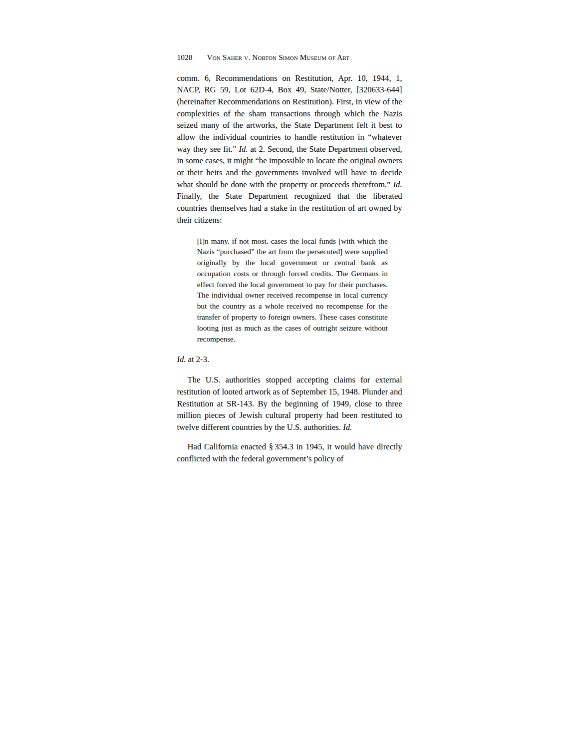1028 Von Saher v. Norton Simon Museum of Art
comm. 6, Recommendations on Restitution, Apr. 10, 1944, 1, NACP, RG 59, Lot 62D-4, Box 49, State/Notter, [320633-644] (hereinafter Recommendations on Restitution). First, in view of the complexities of the sham transactions through which the Nazis seized many of the artworks, the State Department felt it best to allow the individual countries to handle restitution in “whatever way they see fit.” Id. at 2. Second, the State Department observed, in some cases, it might “be impossible to locate the original owners or their heirs and the governments involved will have to decide what should be done with the property or proceeds therefrom.” Id. Finally, the State Department recognized that the liberated countries themselves had a stake in the restitution of art owned by their citizens:
[I]n many, if not most, cases the local funds [with which the Nazis “purchased” the art from the persecuted] were supplied originally by the local government or central bank as occupation costs or through forced credits. The Germans in effect forced the local government to pay for their purchases. The individual owner received recompense in local currency but the country as a whole received no recompense for the transfer of property to foreign owners. These cases constitute looting just as much as the cases of outright seizure without recompense.
Id. at 2-3.
The U.S. authorities stopped accepting claims for external restitution of looted artwork as of September 15, 1948. Plunder and Restitution at SR-143. By the beginning of 1949, close to three million pieces of Jewish cultural property had been restituted to twelve different countries by the U.S. authorities. Id.
Had California enacted § 354.3 in 1945, it would have directly conflicted with the federal government’s policy of